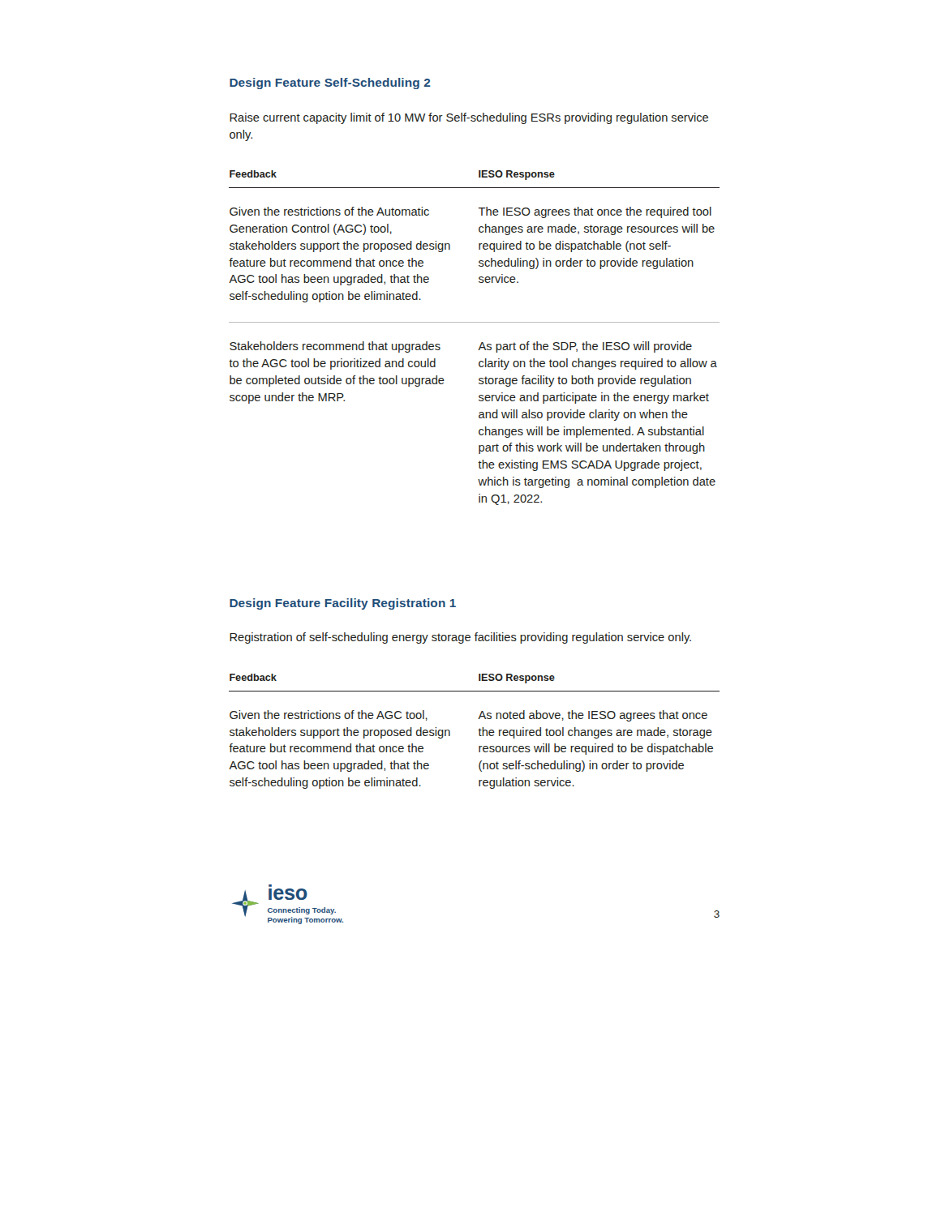Design Feature Self-Scheduling 2
Raise current capacity limit of 10 MW for Self-scheduling ESRs providing regulation service only.
| Feedback | IESO Response |
| --- | --- |
| Given the restrictions of the Automatic Generation Control (AGC) tool, stakeholders support the proposed design feature but recommend that once the AGC tool has been upgraded, that the self-scheduling option be eliminated. | The IESO agrees that once the required tool changes are made, storage resources will be required to be dispatchable (not self-scheduling) in order to provide regulation service. |
| Stakeholders recommend that upgrades to the AGC tool be prioritized and could be completed outside of the tool upgrade scope under the MRP. | As part of the SDP, the IESO will provide clarity on the tool changes required to allow a storage facility to both provide regulation service and participate in the energy market and will also provide clarity on when the changes will be implemented. A substantial part of this work will be undertaken through the existing EMS SCADA Upgrade project, which is targeting a nominal completion date in Q1, 2022. |
Design Feature Facility Registration 1
Registration of self-scheduling energy storage facilities providing regulation service only.
| Feedback | IESO Response |
| --- | --- |
| Given the restrictions of the AGC tool, stakeholders support the proposed design feature but recommend that once the AGC tool has been upgraded, that the self-scheduling option be eliminated. | As noted above, the IESO agrees that once the required tool changes are made, storage resources will be required to be dispatchable (not self-scheduling) in order to provide regulation service. |
ieso Connecting Today.
Powering Tomorrow.
3